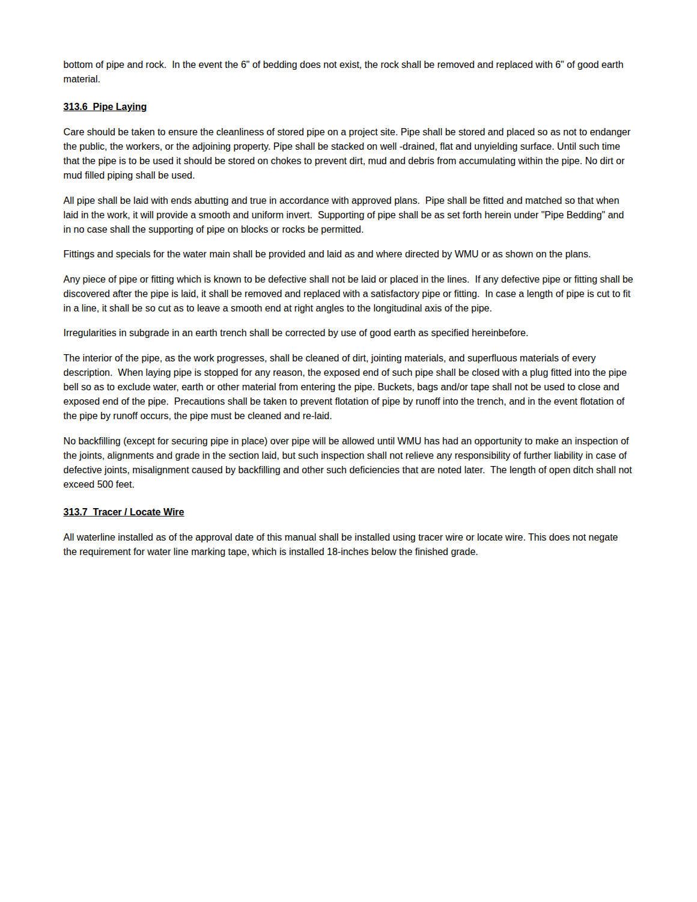bottom of pipe and rock. In the event the 6" of bedding does not exist, the rock shall be removed and replaced with 6" of good earth material.
313.6 Pipe Laying
Care should be taken to ensure the cleanliness of stored pipe on a project site. Pipe shall be stored and placed so as not to endanger the public, the workers, or the adjoining property. Pipe shall be stacked on well -drained, flat and unyielding surface. Until such time that the pipe is to be used it should be stored on chokes to prevent dirt, mud and debris from accumulating within the pipe. No dirt or mud filled piping shall be used.
All pipe shall be laid with ends abutting and true in accordance with approved plans. Pipe shall be fitted and matched so that when laid in the work, it will provide a smooth and uniform invert. Supporting of pipe shall be as set forth herein under "Pipe Bedding" and in no case shall the supporting of pipe on blocks or rocks be permitted.
Fittings and specials for the water main shall be provided and laid as and where directed by WMU or as shown on the plans.
Any piece of pipe or fitting which is known to be defective shall not be laid or placed in the lines. If any defective pipe or fitting shall be discovered after the pipe is laid, it shall be removed and replaced with a satisfactory pipe or fitting. In case a length of pipe is cut to fit in a line, it shall be so cut as to leave a smooth end at right angles to the longitudinal axis of the pipe.
Irregularities in subgrade in an earth trench shall be corrected by use of good earth as specified hereinbefore.
The interior of the pipe, as the work progresses, shall be cleaned of dirt, jointing materials, and superfluous materials of every description. When laying pipe is stopped for any reason, the exposed end of such pipe shall be closed with a plug fitted into the pipe bell so as to exclude water, earth or other material from entering the pipe. Buckets, bags and/or tape shall not be used to close and exposed end of the pipe. Precautions shall be taken to prevent flotation of pipe by runoff into the trench, and in the event flotation of the pipe by runoff occurs, the pipe must be cleaned and re-laid.
No backfilling (except for securing pipe in place) over pipe will be allowed until WMU has had an opportunity to make an inspection of the joints, alignments and grade in the section laid, but such inspection shall not relieve any responsibility of further liability in case of defective joints, misalignment caused by backfilling and other such deficiencies that are noted later. The length of open ditch shall not exceed 500 feet.
313.7 Tracer / Locate Wire
All waterline installed as of the approval date of this manual shall be installed using tracer wire or locate wire. This does not negate the requirement for water line marking tape, which is installed 18-inches below the finished grade.